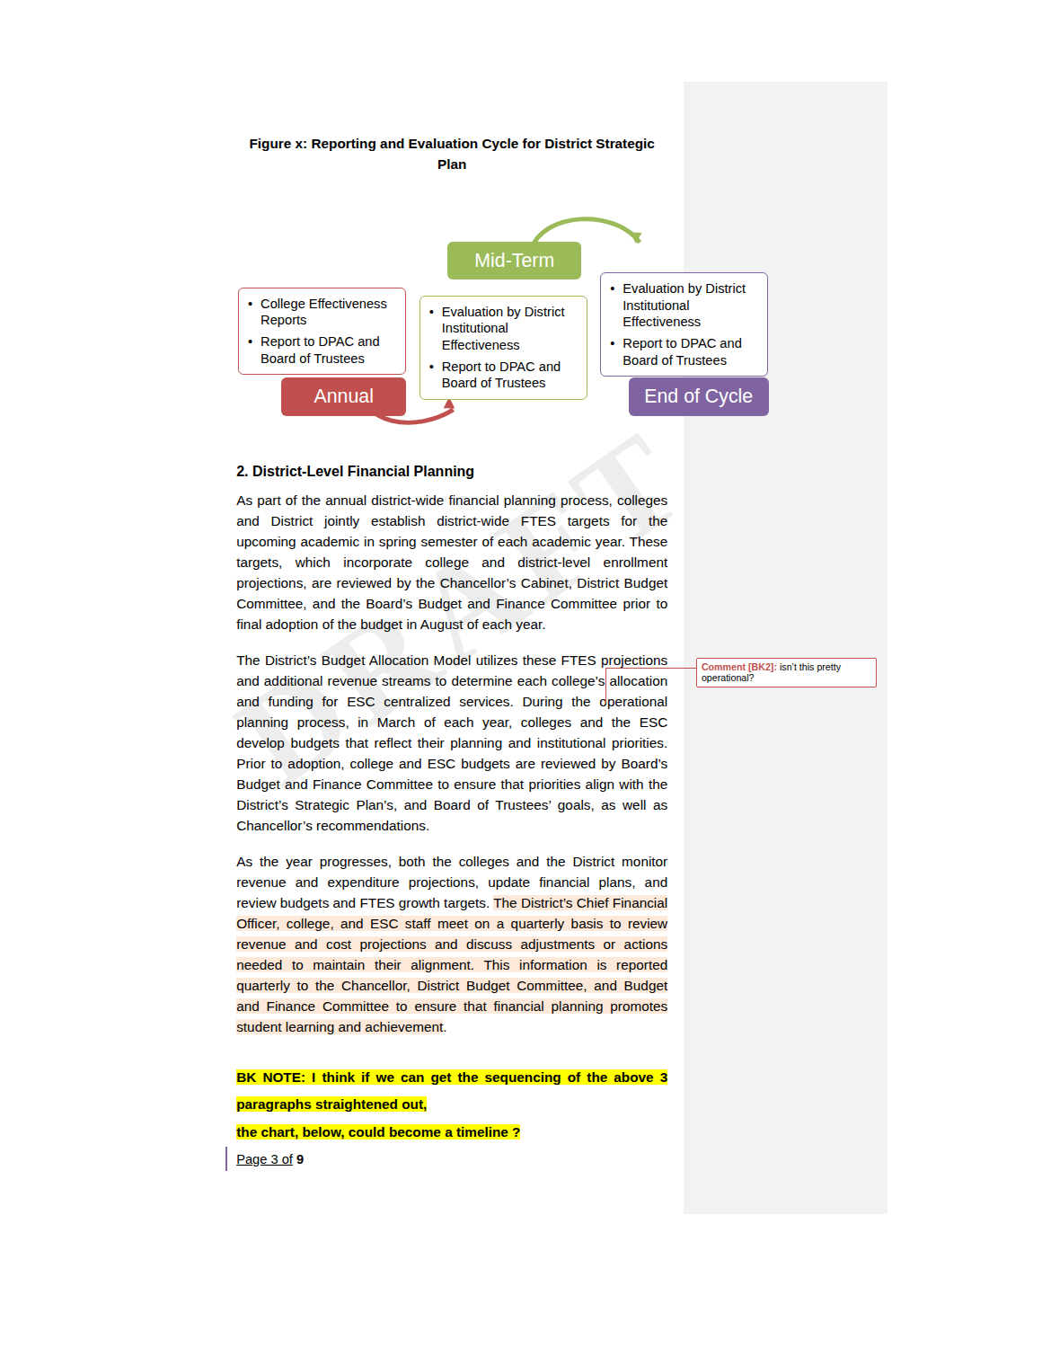DRAFT
Figure x: Reporting and Evaluation Cycle for District Strategic Plan
College Effectiveness Reports
Report to DPAC and Board of Trustees
Annual
Mid-Term
Evaluation by District Institutional Effectiveness
Report to DPAC and Board of Trustees
Evaluation by District Institutional Effectiveness
Report to DPAC and Board of Trustees
End of Cycle
2. District-Level Financial Planning
As part of the annual district-wide financial planning process, colleges and District jointly establish district-wide FTES targets for the upcoming academic in spring semester of each academic year. These targets, which incorporate college and district-level enrollment projections, are reviewed by the Chancellor’s Cabinet, District Budget Committee, and the Board’s Budget and Finance Committee prior to final adoption of the budget in August of each year.
The District’s Budget Allocation Model utilizes these FTES projections and additional revenue streams to determine each college’s allocation and funding for ESC centralized services. During the operational planning process, in March of each year, colleges and the ESC develop budgets that reflect their planning and institutional priorities. Prior to adoption, college and ESC budgets are reviewed by Board’s Budget and Finance Committee to ensure that priorities align with the District’s Strategic Plan’s, and Board of Trustees’ goals, as well as Chancellor’s recommendations.
As the year progresses, both the colleges and the District monitor revenue and expenditure projections, update financial plans, and review budgets and FTES growth targets. The District’s Chief Financial Officer, college, and ESC staff meet on a quarterly basis to review revenue and cost projections and discuss adjustments or actions needed to maintain their alignment. This information is reported quarterly to the Chancellor, District Budget Committee, and Budget and Finance Committee to ensure that financial planning promotes student learning and achievement.
BK NOTE: I think if we can get the sequencing of the above 3 paragraphs straightened out,
the chart, below, could become a timeline ?
Comment [BK2]: isn’t this pretty operational?
Page 3 of 9